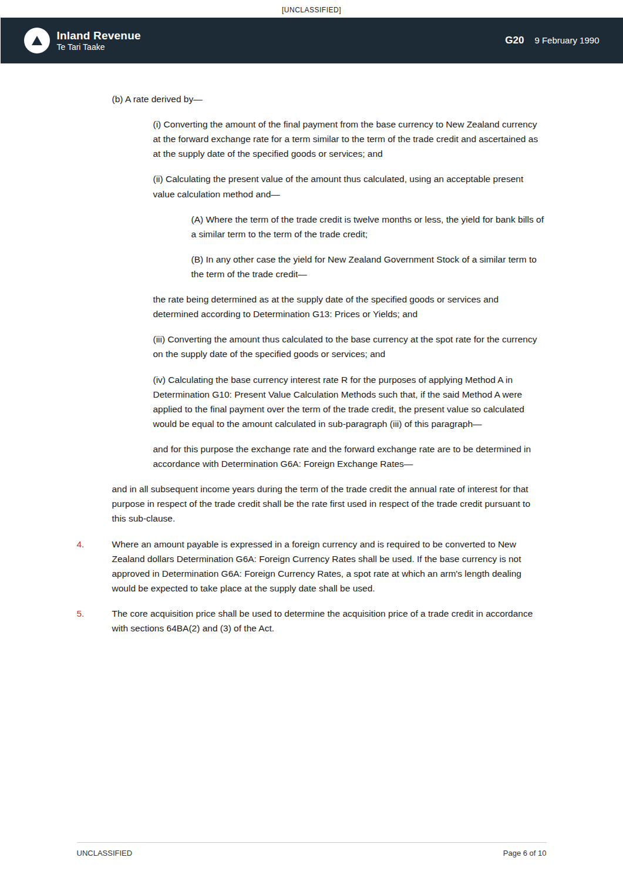[UNCLASSIFIED]
Inland Revenue
Te Tari Taake
G20 9 February 1990
(b) A rate derived by—
(i) Converting the amount of the final payment from the base currency to New Zealand currency at the forward exchange rate for a term similar to the term of the trade credit and ascertained as at the supply date of the specified goods or services; and
(ii) Calculating the present value of the amount thus calculated, using an acceptable present value calculation method and—
(A) Where the term of the trade credit is twelve months or less, the yield for bank bills of a similar term to the term of the trade credit;
(B) In any other case the yield for New Zealand Government Stock of a similar term to the term of the trade credit—
the rate being determined as at the supply date of the specified goods or services and determined according to Determination G13: Prices or Yields; and
(iii) Converting the amount thus calculated to the base currency at the spot rate for the currency on the supply date of the specified goods or services; and
(iv) Calculating the base currency interest rate R for the purposes of applying Method A in Determination G10: Present Value Calculation Methods such that, if the said Method A were applied to the final payment over the term of the trade credit, the present value so calculated would be equal to the amount calculated in sub-paragraph (iii) of this paragraph—
and for this purpose the exchange rate and the forward exchange rate are to be determined in accordance with Determination G6A: Foreign Exchange Rates—
and in all subsequent income years during the term of the trade credit the annual rate of interest for that purpose in respect of the trade credit shall be the rate first used in respect of the trade credit pursuant to this sub-clause.
4.
Where an amount payable is expressed in a foreign currency and is required to be converted to New Zealand dollars Determination G6A: Foreign Currency Rates shall be used. If the base currency is not approved in Determination G6A: Foreign Currency Rates, a spot rate at which an arm's length dealing would be expected to take place at the supply date shall be used.
5.
The core acquisition price shall be used to determine the acquisition price of a trade credit in accordance with sections 64BA(2) and (3) of the Act.
UNCLASSIFIED
Page 6 of 10